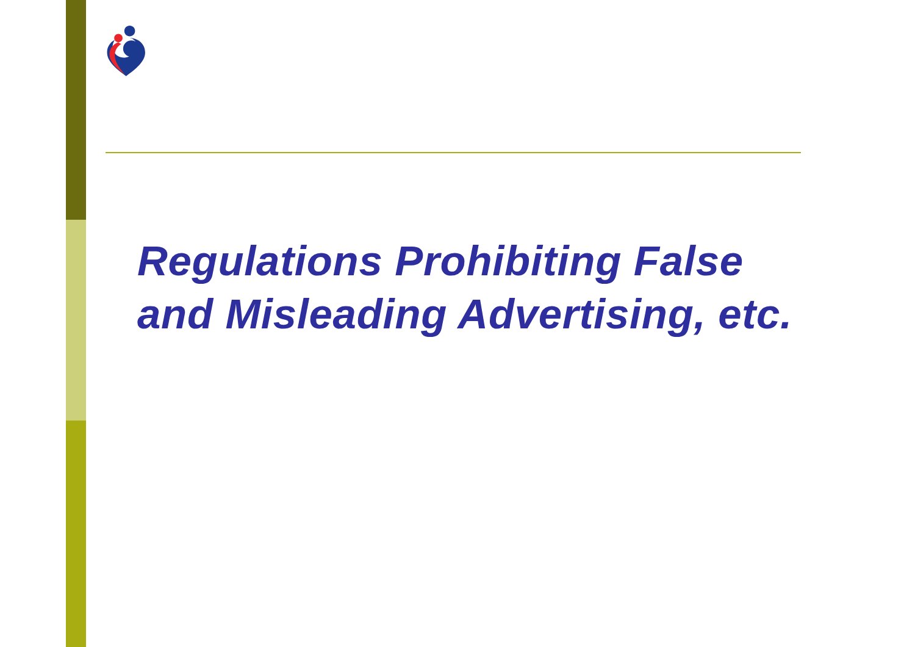Regulations Prohibiting False and Misleading Advertising, etc.